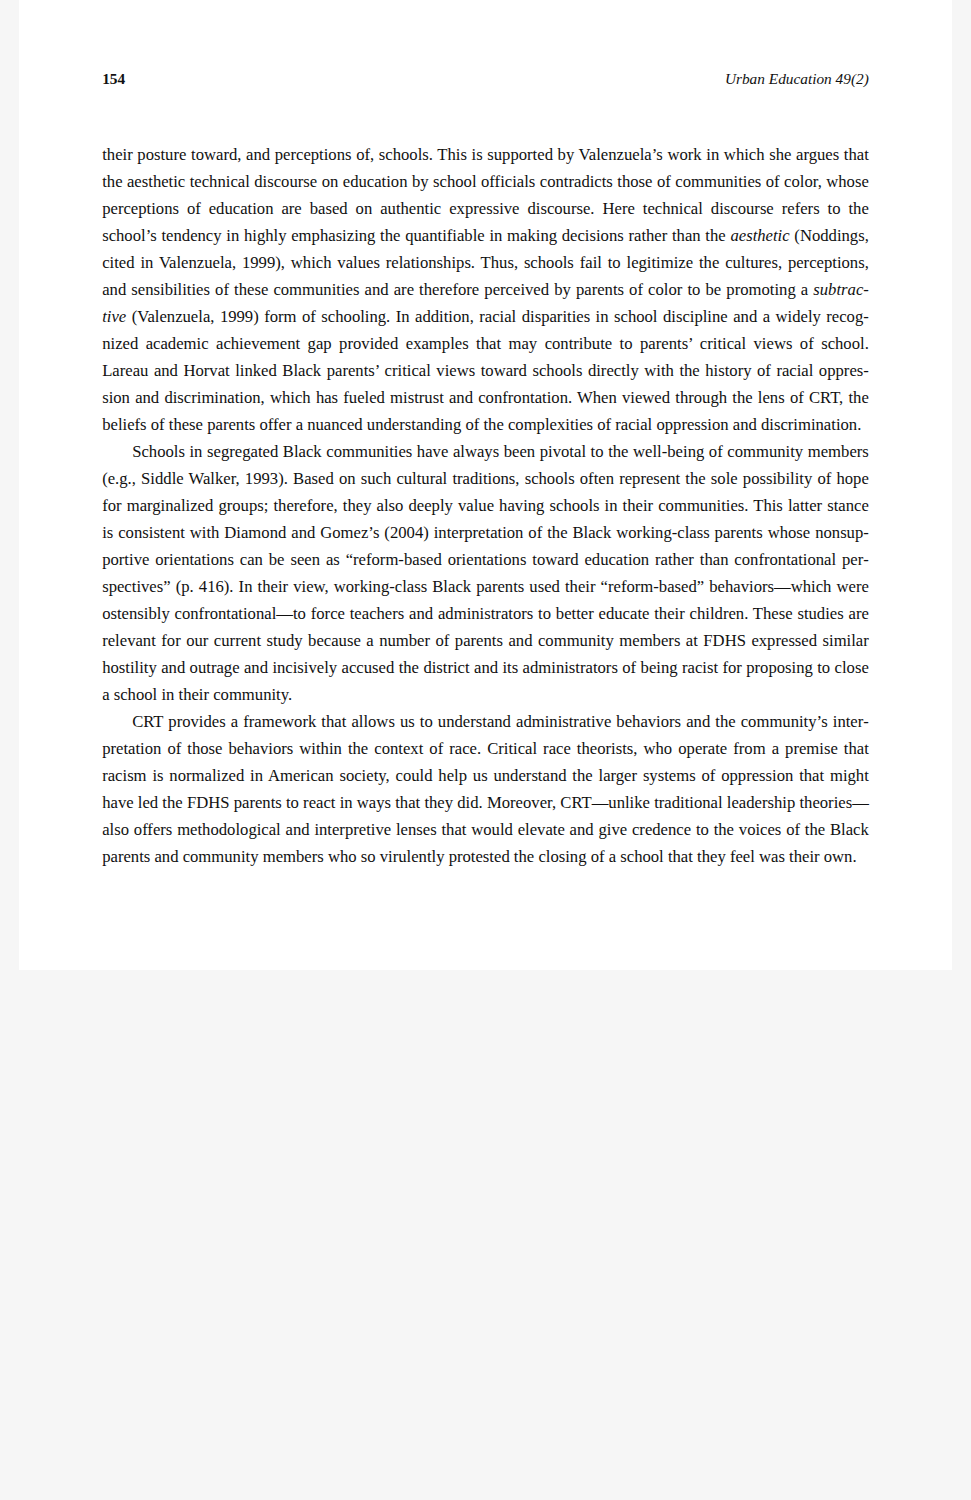154 Urban Education 49(2)
their posture toward, and perceptions of, schools. This is supported by Valenzuela’s work in which she argues that the aesthetic technical discourse on education by school officials contradicts those of communities of color, whose perceptions of education are based on authentic expressive discourse. Here technical discourse refers to the school’s tendency in highly emphasizing the quantifiable in making decisions rather than the aesthetic (Noddings, cited in Valenzuela, 1999), which values relationships. Thus, schools fail to legitimize the cultures, perceptions, and sensibilities of these communities and are therefore perceived by parents of color to be promoting a subtractive (Valenzuela, 1999) form of schooling. In addition, racial disparities in school discipline and a widely recognized academic achievement gap provided examples that may contribute to parents’ critical views of school. Lareau and Horvat linked Black parents’ critical views toward schools directly with the history of racial oppression and discrimination, which has fueled mistrust and confrontation. When viewed through the lens of CRT, the beliefs of these parents offer a nuanced understanding of the complexities of racial oppression and discrimination.
Schools in segregated Black communities have always been pivotal to the well-being of community members (e.g., Siddle Walker, 1993). Based on such cultural traditions, schools often represent the sole possibility of hope for marginalized groups; therefore, they also deeply value having schools in their communities. This latter stance is consistent with Diamond and Gomez’s (2004) interpretation of the Black working-class parents whose nonsupportive orientations can be seen as “reform-based orientations toward education rather than confrontational perspectives” (p. 416). In their view, working-class Black parents used their “reform-based” behaviors—which were ostensibly confrontational—to force teachers and administrators to better educate their children. These studies are relevant for our current study because a number of parents and community members at FDHS expressed similar hostility and outrage and incisively accused the district and its administrators of being racist for proposing to close a school in their community.
CRT provides a framework that allows us to understand administrative behaviors and the community’s interpretation of those behaviors within the context of race. Critical race theorists, who operate from a premise that racism is normalized in American society, could help us understand the larger systems of oppression that might have led the FDHS parents to react in ways that they did. Moreover, CRT—unlike traditional leadership theories—also offers methodological and interpretive lenses that would elevate and give credence to the voices of the Black parents and community members who so virulently protested the closing of a school that they feel was their own.